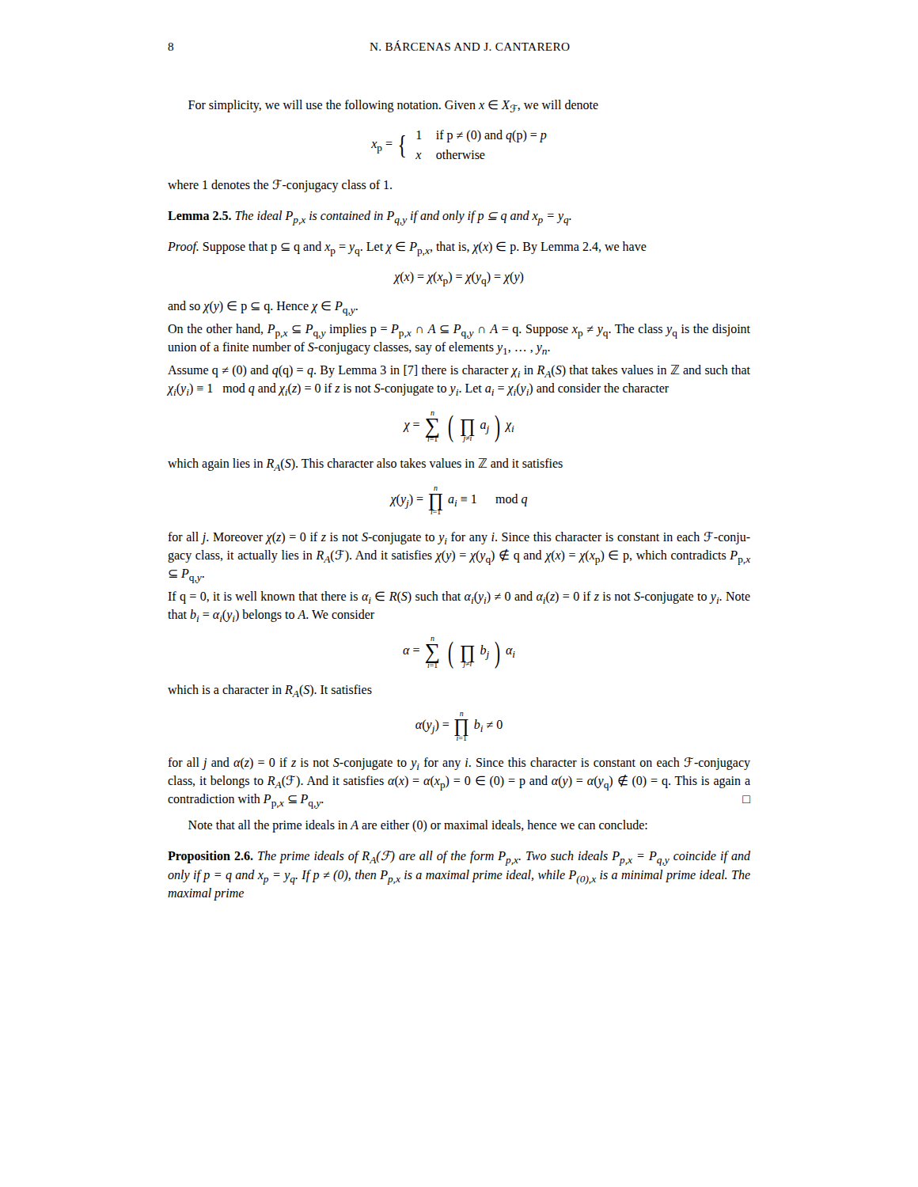8 N. BÁRCENAS AND J. CANTARERO
For simplicity, we will use the following notation. Given x ∈ Xℱ, we will denote
xp = { 1 if p ≠ (0) and q(p) = p xotherwise
where 1 denotes the ℱ-conjugacy class of 1.
Lemma 2.5. The ideal Pp,x is contained in Pq,y if and only if p ⊆ q and xp = yq.
Proof. Suppose that p ⊆ q and xp = yq. Let χ ∈ Pp,x, that is, χ(x) ∈ p. By Lemma 2.4, we have
χ(x) = χ(xp) = χ(yq) = χ(y)
and so χ(y) ∈ p ⊆ q. Hence χ ∈ Pq,y.
On the other hand, Pp,x ⊆ Pq,y implies p = Pp,x ∩ A ⊆ Pq,y ∩ A = q. Suppose xp ≠ yq. The class yq is the disjoint union of a finite number of S-conjugacy classes, say of elements y1, … , yn.
Assume q ≠ (0) and q(q) = q. By Lemma 3 in [7] there is character χi in RA(S) that takes values in ℤ and such that χi(yi) ≡ 1 mod q and χi(z) = 0 if z is not S-conjugate to yi. Let ai = χi(yi) and consider the character
χ = n∑i=1 ( ∏j≠i aj ) χi
which again lies in RA(S). This character also takes values in ℤ and it satisfies
χ(yj) = n∏i=1 ai ≡ 1 mod q
for all j. Moreover χ(z) = 0 if z is not S-conjugate to yi for any i. Since this character is constant in each ℱ-conjugacy class, it actually lies in RA(ℱ). And it satisfies χ(y) = χ(yq) ∉ q and χ(x) = χ(xp) ∈ p, which contradicts Pp,x ⊆ Pq,y.
If q = 0, it is well known that there is αi ∈ R(S) such that αi(yi) ≠ 0 and αi(z) = 0 if z is not S-conjugate to yi. Note that bi = αi(yi) belongs to A. We consider
α = n∑i=1 ( ∏j≠i bj ) αi
which is a character in RA(S). It satisfies
α(yj) = n∏i=1 bi ≠ 0
for all j and α(z) = 0 if z is not S-conjugate to yi for any i. Since this character is constant on each ℱ-conjugacy class, it belongs to RA(ℱ). And it satisfies α(x) = α(xp) = 0 ∈ (0) = p and α(y) = α(yq) ∉ (0) = q. This is again a contradiction with Pp,x ⊆ Pq,y. □
Note that all the prime ideals in A are either (0) or maximal ideals, hence we can conclude:
Proposition 2.6. The prime ideals of RA(ℱ) are all of the form Pp,x. Two such ideals Pp,x = Pq,y coincide if and only if p = q and xp = yq. If p ≠ (0), then Pp,x is a maximal prime ideal, while P(0),x is a minimal prime ideal. The maximal prime